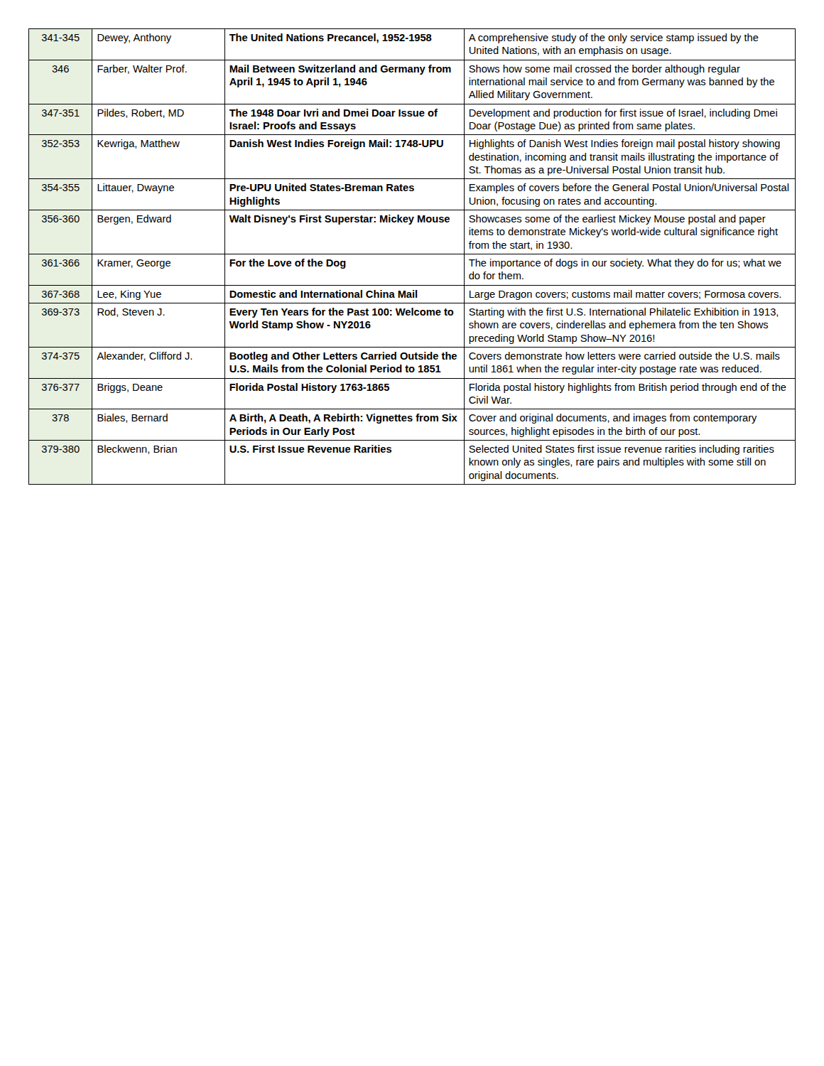| 341-345 | Dewey, Anthony | The United Nations Precancel, 1952-1958 | A comprehensive study of the only service stamp issued by the United Nations, with an emphasis on usage. |
| 346 | Farber, Walter Prof. | Mail Between Switzerland and Germany from April 1, 1945 to April 1, 1946 | Shows how some mail crossed the border although regular international mail service to and from Germany was banned by the Allied Military Government. |
| 347-351 | Pildes, Robert, MD | The 1948 Doar Ivri and Dmei Doar Issue of Israel: Proofs and Essays | Development and production for first issue of Israel, including Dmei Doar (Postage Due) as printed from same plates. |
| 352-353 | Kewriga, Matthew | Danish West Indies Foreign Mail: 1748-UPU | Highlights of Danish West Indies foreign mail postal history showing destination, incoming and transit mails illustrating the importance of St. Thomas as a pre-Universal Postal Union transit hub. |
| 354-355 | Littauer, Dwayne | Pre-UPU United States-Breman Rates Highlights | Examples of covers before the General Postal Union/Universal Postal Union, focusing on rates and accounting. |
| 356-360 | Bergen, Edward | Walt Disney's First Superstar: Mickey Mouse | Showcases some of the earliest Mickey Mouse postal and paper items to demonstrate Mickey's world-wide cultural significance right from the start, in 1930. |
| 361-366 | Kramer, George | For the Love of the Dog | The importance of dogs in our society. What they do for us; what we do for them. |
| 367-368 | Lee, King Yue | Domestic and International China Mail | Large Dragon covers; customs mail matter covers; Formosa covers. |
| 369-373 | Rod, Steven J. | Every Ten Years for the Past 100: Welcome to World Stamp Show - NY2016 | Starting with the first U.S. International Philatelic Exhibition in 1913, shown are covers, cinderellas and ephemera from the ten Shows preceding World Stamp Show–NY 2016! |
| 374-375 | Alexander, Clifford J. | Bootleg and Other Letters Carried Outside the U.S. Mails from the Colonial Period to 1851 | Covers demonstrate how letters were carried outside the U.S. mails until 1861 when the regular inter-city postage rate was reduced. |
| 376-377 | Briggs, Deane | Florida Postal History 1763-1865 | Florida postal history highlights from British period through end of the Civil War. |
| 378 | Biales, Bernard | A Birth, A Death, A Rebirth: Vignettes from Six Periods in Our Early Post | Cover and original documents, and images from contemporary sources, highlight episodes in the birth of our post. |
| 379-380 | Bleckwenn, Brian | U.S. First Issue Revenue Rarities | Selected United States first issue revenue rarities including rarities known only as singles, rare pairs and multiples with some still on original documents. |